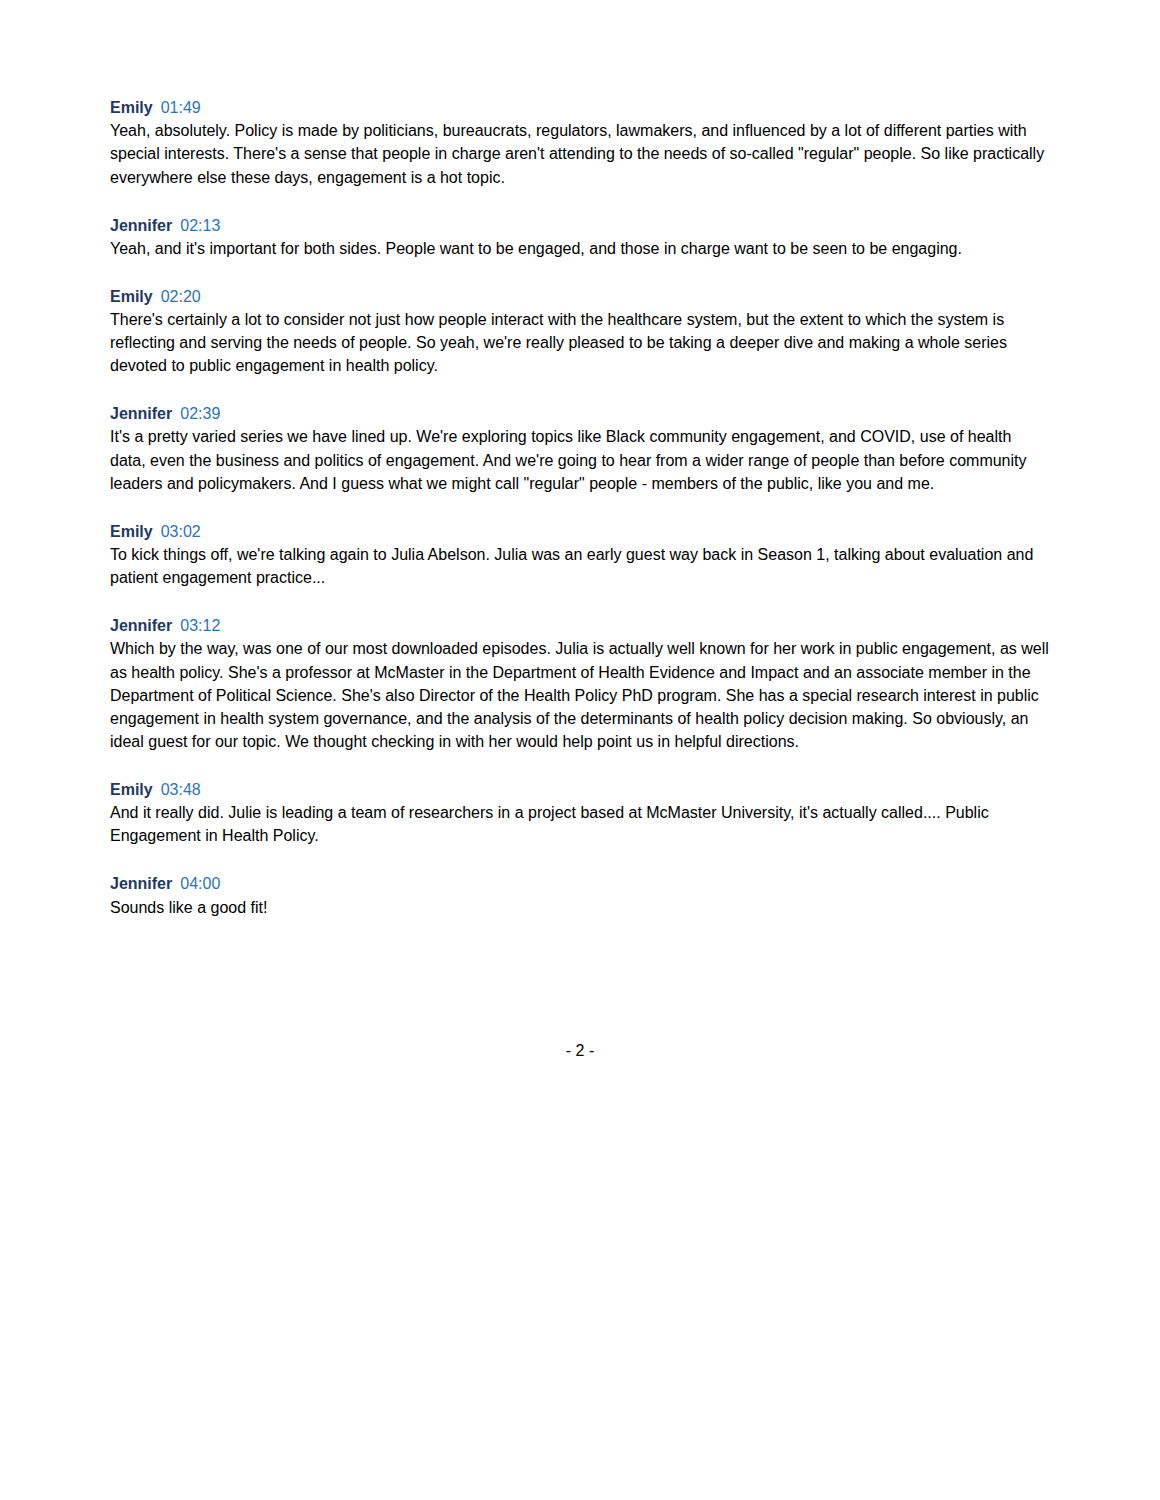Emily 01:49
Yeah, absolutely. Policy is made by politicians, bureaucrats, regulators, lawmakers, and influenced by a lot of different parties with special interests. There's a sense that people in charge aren't attending to the needs of so-called "regular" people. So like practically everywhere else these days, engagement is a hot topic.
Jennifer 02:13
Yeah, and it's important for both sides. People want to be engaged, and those in charge want to be seen to be engaging.
Emily 02:20
There's certainly a lot to consider not just how people interact with the healthcare system, but the extent to which the system is reflecting and serving the needs of people. So yeah, we're really pleased to be taking a deeper dive and making a whole series devoted to public engagement in health policy.
Jennifer 02:39
It's a pretty varied series we have lined up. We're exploring topics like Black community engagement, and COVID, use of health data, even the business and politics of engagement. And we're going to hear from a wider range of people than before community leaders and policymakers. And I guess what we might call "regular" people - members of the public, like you and me.
Emily 03:02
To kick things off, we're talking again to Julia Abelson. Julia was an early guest way back in Season 1, talking about evaluation and patient engagement practice...
Jennifer 03:12
Which by the way, was one of our most downloaded episodes. Julia is actually well known for her work in public engagement, as well as health policy. She's a professor at McMaster in the Department of Health Evidence and Impact and an associate member in the Department of Political Science. She's also Director of the Health Policy PhD program. She has a special research interest in public engagement in health system governance, and the analysis of the determinants of health policy decision making. So obviously, an ideal guest for our topic. We thought checking in with her would help point us in helpful directions.
Emily 03:48
And it really did. Julie is leading a team of researchers in a project based at McMaster University, it's actually called.... Public Engagement in Health Policy.
Jennifer 04:00
Sounds like a good fit!
- 2 -